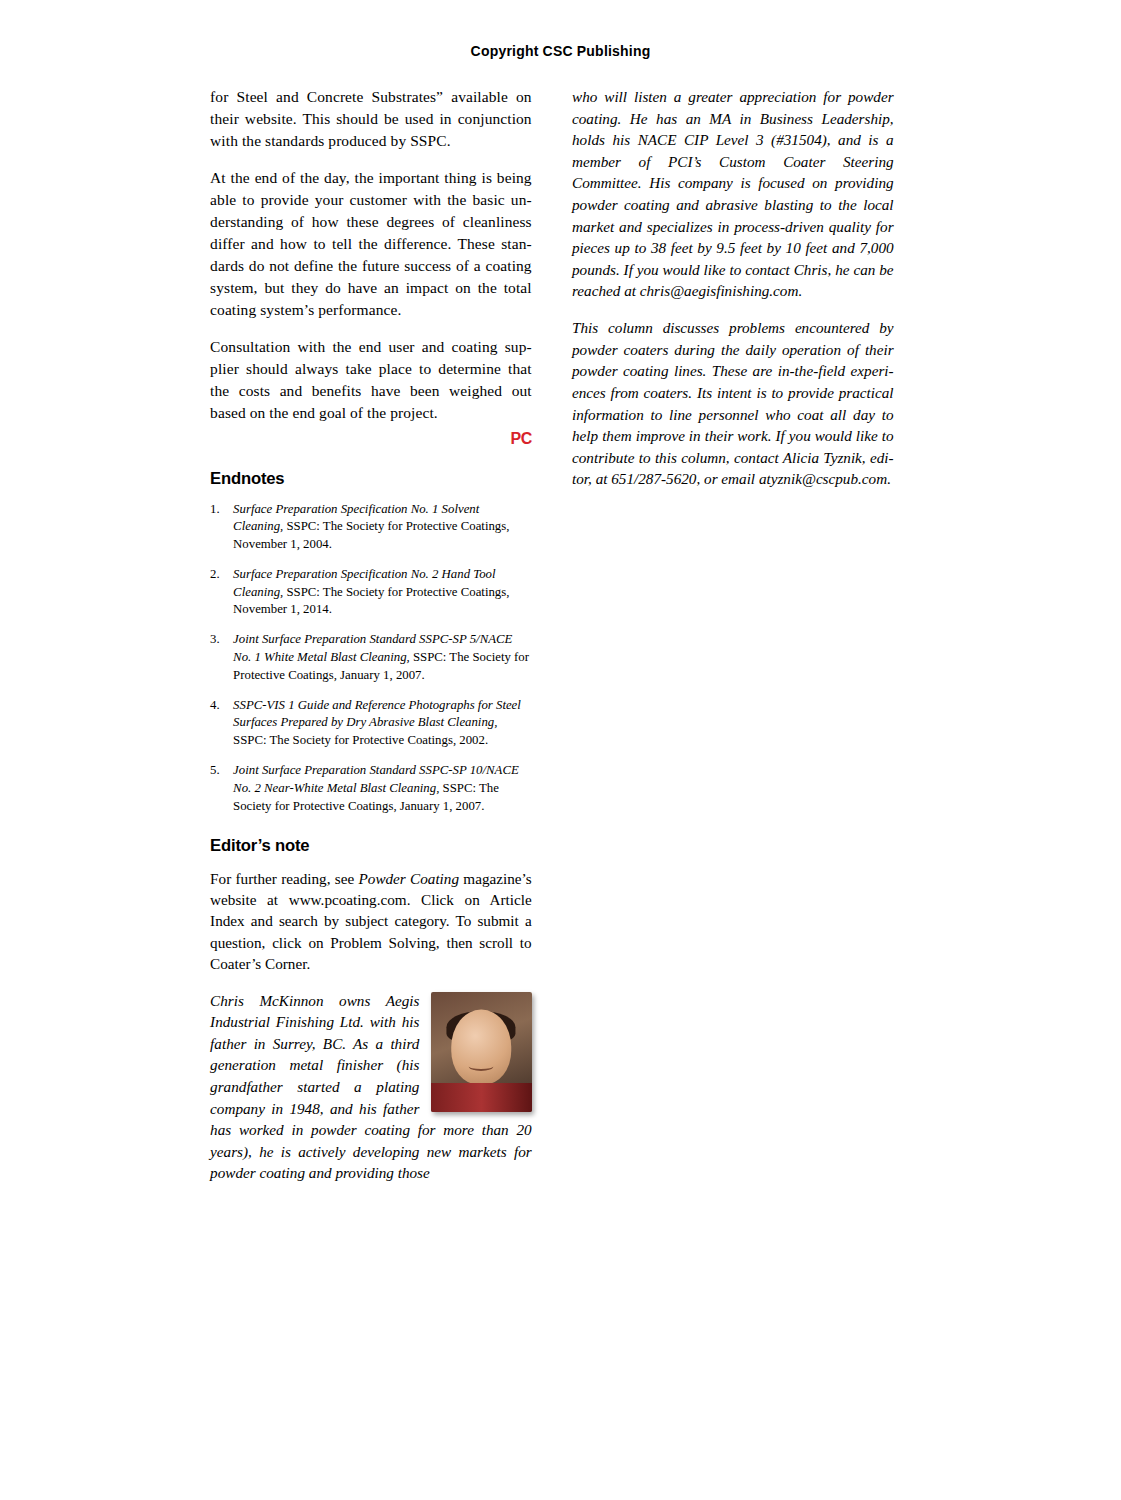Copyright CSC Publishing
for Steel and Concrete Substrates” available on their website. This should be used in conjunction with the standards produced by SSPC.
At the end of the day, the important thing is being able to provide your customer with the basic understanding of how these degrees of cleanliness differ and how to tell the difference. These standards do not define the future success of a coating system, but they do have an impact on the total coating system’s performance.
Consultation with the end user and coating supplier should always take place to determine that the costs and benefits have been weighed out based on the end goal of the project.
PC
Endnotes
Surface Preparation Specification No. 1 Solvent Cleaning, SSPC: The Society for Protective Coatings, November 1, 2004.
Surface Preparation Specification No. 2 Hand Tool Cleaning, SSPC: The Society for Protective Coatings, November 1, 2014.
Joint Surface Preparation Standard SSPC-SP 5/NACE No. 1 White Metal Blast Cleaning, SSPC: The Society for Protective Coatings, January 1, 2007.
SSPC-VIS 1 Guide and Reference Photographs for Steel Surfaces Prepared by Dry Abrasive Blast Cleaning, SSPC: The Society for Protective Coatings, 2002.
Joint Surface Preparation Standard SSPC-SP 10/NACE No. 2 Near-White Metal Blast Cleaning, SSPC: The Society for Protective Coatings, January 1, 2007.
Editor’s note
For further reading, see Powder Coating magazine’s website at www.pcoating.com. Click on Article Index and search by subject category. To submit a question, click on Problem Solving, then scroll to Coater’s Corner.
Chris McKinnon owns Aegis Industrial Finishing Ltd. with his father in Surrey, BC. As a third generation metal finisher (his grandfather started a plating company in 1948, and his father has worked in powder coating for more than 20 years), he is actively developing new markets for powder coating and providing those
who will listen a greater appreciation for powder coating. He has an MA in Business Leadership, holds his NACE CIP Level 3 (#31504), and is a member of PCI’s Custom Coater Steering Committee. His company is focused on providing powder coating and abrasive blasting to the local market and specializes in process-driven quality for pieces up to 38 feet by 9.5 feet by 10 feet and 7,000 pounds. If you would like to contact Chris, he can be reached at chris@aegisfinishing.com.
This column discusses problems encountered by powder coaters during the daily operation of their powder coating lines. These are in-the-field experiences from coaters. Its intent is to provide practical information to line personnel who coat all day to help them improve in their work. If you would like to contribute to this column, contact Alicia Tyznik, editor, at 651/287-5620, or email atyznik@cscpub.com.